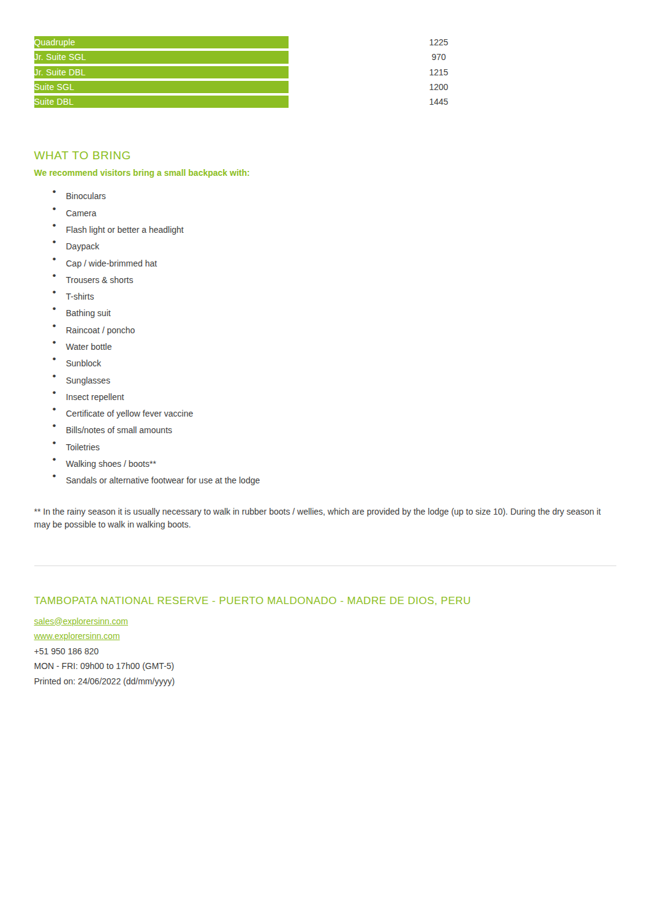| Quadruple | | 1225 |
| Jr. Suite SGL | | 970 |
| Jr. Suite DBL | | 1215 |
| Suite SGL | | 1200 |
| Suite DBL | | 1445 |
WHAT TO BRING
We recommend visitors bring a small backpack with:
Binoculars
Camera
Flash light or better a headlight
Daypack
Cap / wide-brimmed hat
Trousers & shorts
T-shirts
Bathing suit
Raincoat / poncho
Water bottle
Sunblock
Sunglasses
Insect repellent
Certificate of yellow fever vaccine
Bills/notes of small amounts
Toiletries
Walking shoes / boots**
Sandals or alternative footwear for use at the lodge
** In the rainy season it is usually necessary to walk in rubber boots / wellies, which are provided by the lodge (up to size 10). During the dry season it may be possible to walk in walking boots.
TAMBOPATA NATIONAL RESERVE - PUERTO MALDONADO - MADRE DE DIOS, PERU
sales@explorersinn.com
www.explorersinn.com
+51 950 186 820
MON - FRI: 09h00 to 17h00 (GMT-5)
Printed on: 24/06/2022 (dd/mm/yyyy)